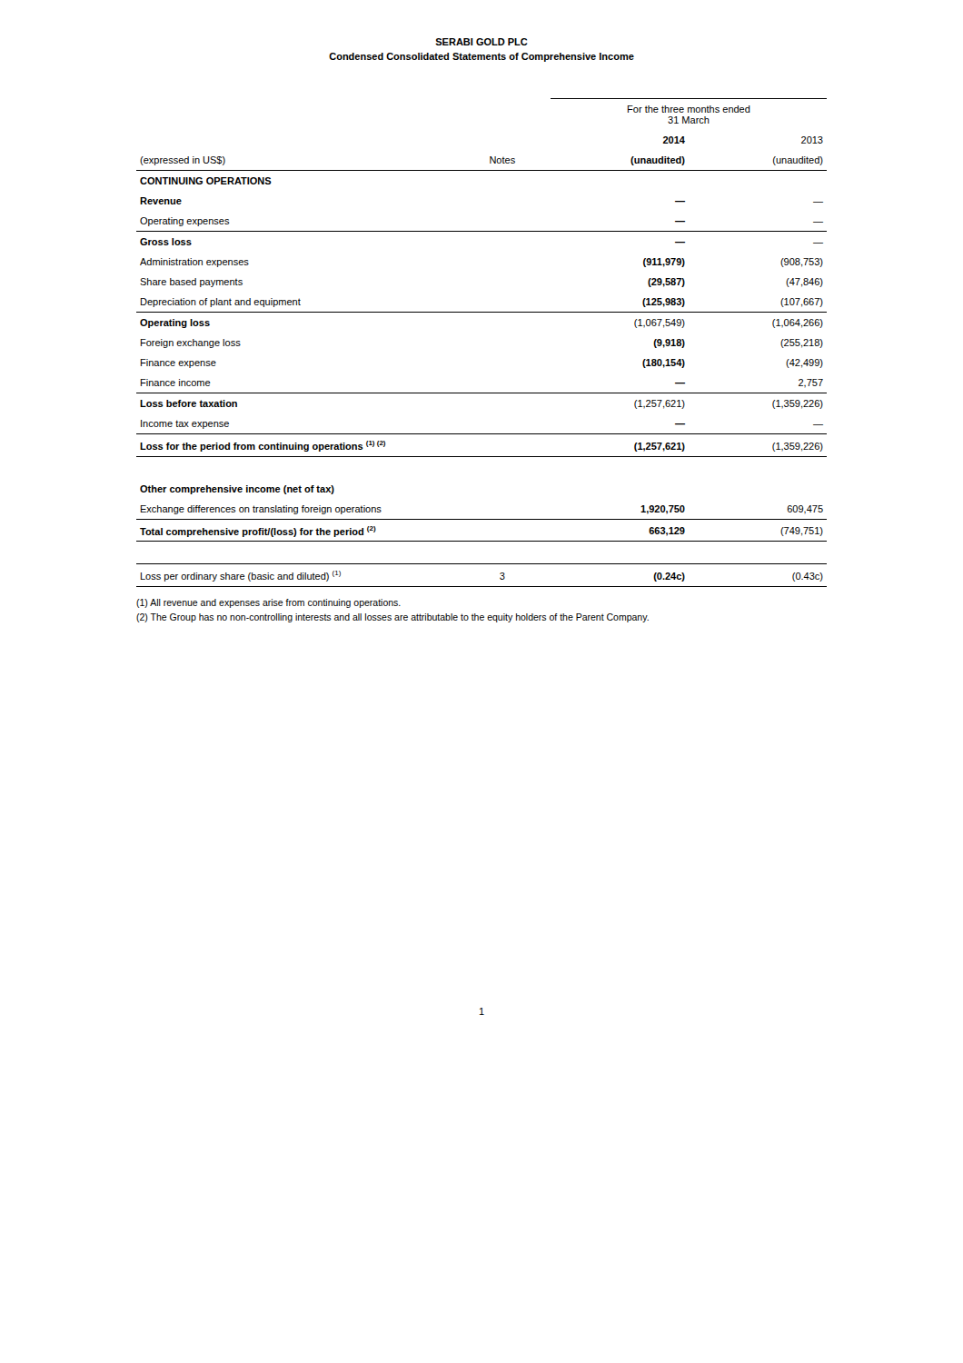SERABI GOLD PLC
Condensed Consolidated Statements of Comprehensive Income
| | | For the three months ended 31 March |
| | | 2014 | 2013 |
| (expressed in US$) | Notes | (unaudited) | (unaudited) |
| CONTINUING OPERATIONS | | | |
| Revenue | | — | — |
| Operating expenses | | — | — |
| Gross loss | | — | — |
| Administration expenses | | (911,979) | (908,753) |
| Share based payments | | (29,587) | (47,846) |
| Depreciation of plant and equipment | | (125,983) | (107,667) |
| Operating loss | | (1,067,549) | (1,064,266) |
| Foreign exchange loss | | (9,918) | (255,218) |
| Finance expense | | (180,154) | (42,499) |
| Finance income | | — | 2,757 |
| Loss before taxation | | (1,257,621) | (1,359,226) |
| Income tax expense | | — | — |
| Loss for the period from continuing operations (1) (2) | | (1,257,621) | (1,359,226) |
| Other comprehensive income (net of tax) | | | |
| Exchange differences on translating foreign operations | | 1,920,750 | 609,475 |
| Total comprehensive profit/(loss) for the period (2) | | 663,129 | (749,751) |
| Loss per ordinary share (basic and diluted) (1) | 3 | (0.24c) | (0.43c) |
(1) All revenue and expenses arise from continuing operations.
(2) The Group has no non-controlling interests and all losses are attributable to the equity holders of the Parent Company.
1